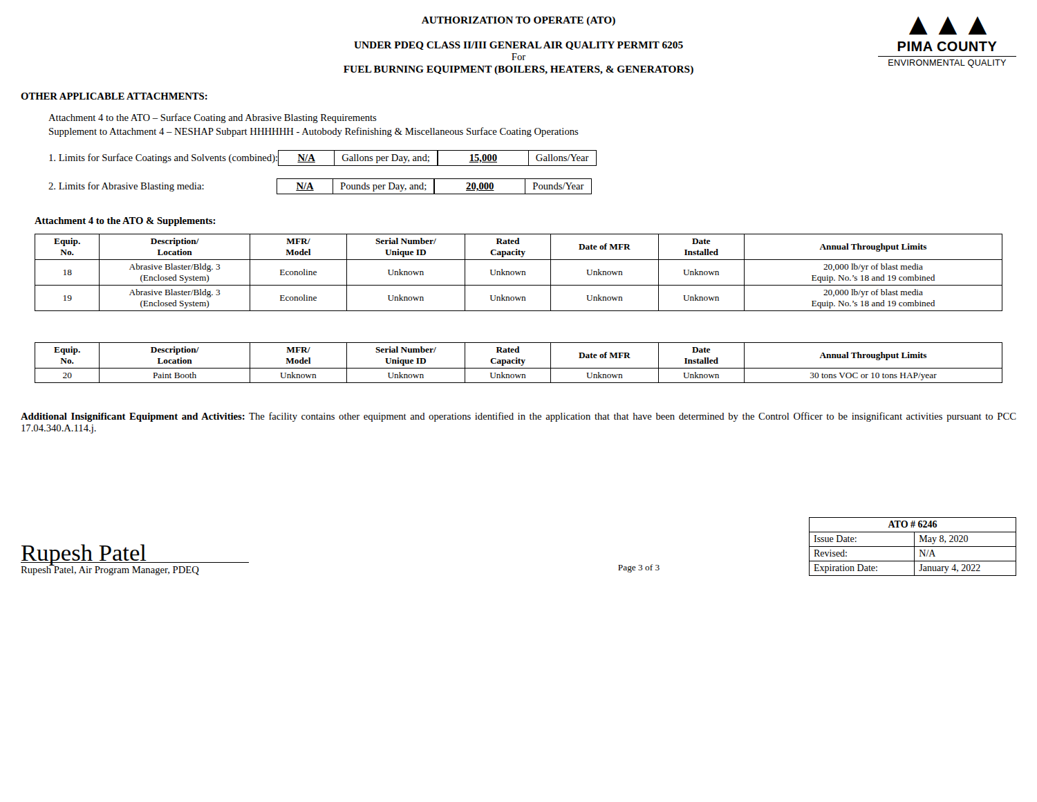▲▲▲
PIMA COUNTY
ENVIRONMENTAL QUALITY
Authorization to Operate (ATO)
Under PDEQ Class II/III General Air Quality Permit 6205
For
Fuel Burning Equipment (Boilers, Heaters, & Generators)
Other Applicable Attachments:
Attachment 4 to the ATO – Surface Coating and Abrasive Blasting Requirements
Supplement to Attachment 4 – NESHAP Subpart HHHHHH - Autobody Refinishing & Miscellaneous Surface Coating Operations
1. Limits for Surface Coatings and Solvents (combined):
N/A
Gallons per Day, and;
15,000
Gallons/Year
2. Limits for Abrasive Blasting media:
N/A
Pounds per Day, and;
20,000
Pounds/Year
Attachment 4 to the ATO & Supplements:
| Equip. No. | Description/ Location | MFR/ Model | Serial Number/ Unique ID | Rated Capacity | Date of MFR | Date Installed | Annual Throughput Limits |
| --- | --- | --- | --- | --- | --- | --- | --- |
| 18 | Abrasive Blaster/Bldg. 3 (Enclosed System) | Econoline | Unknown | Unknown | Unknown | Unknown | 20,000 lb/yr of blast media Equip. No.’s 18 and 19 combined |
| 19 | Abrasive Blaster/Bldg. 3 (Enclosed System) | Econoline | Unknown | Unknown | Unknown | Unknown | 20,000 lb/yr of blast media Equip. No.’s 18 and 19 combined |
| Equip. No. | Description/ Location | MFR/ Model | Serial Number/ Unique ID | Rated Capacity | Date of MFR | Date Installed | Annual Throughput Limits |
| --- | --- | --- | --- | --- | --- | --- | --- |
| 20 | Paint Booth | Unknown | Unknown | Unknown | Unknown | Unknown | 30 tons VOC or 10 tons HAP/year |
Additional Insignificant Equipment and Activities: The facility contains other equipment and operations identified in the application that that have been determined by the Control Officer to be insignificant activities pursuant to PCC 17.04.340.A.114.j.
Rupesh Patel
Rupesh Patel, Air Program Manager, PDEQ
Page 3 of 3
| ATO # 6246 |
| Issue Date: | May 8, 2020 |
| Revised: | N/A |
| Expiration Date: | January 4, 2022 |